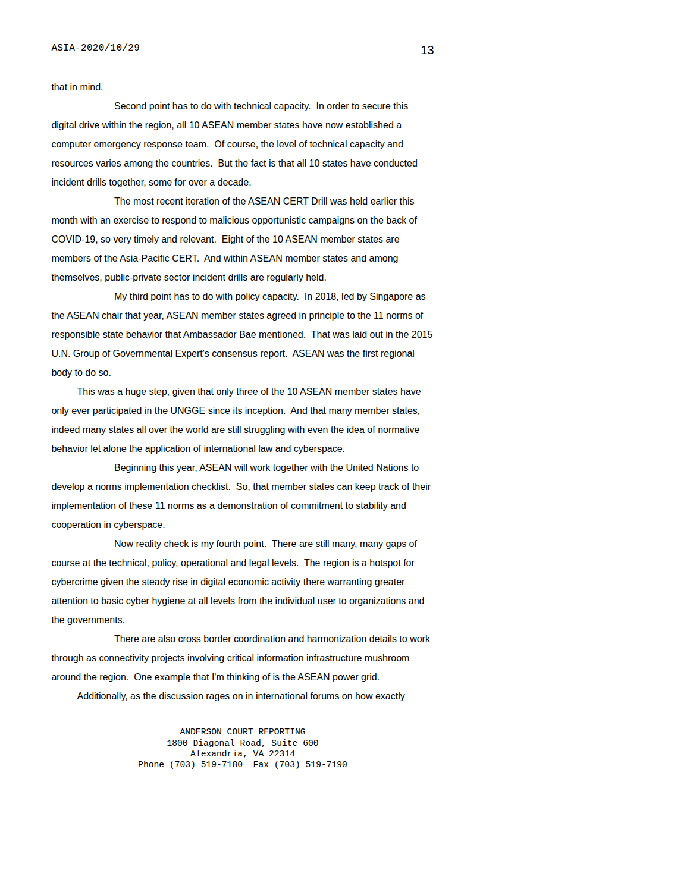ASIA-2020/10/29
13
that in mind.
Second point has to do with technical capacity. In order to secure this digital drive within the region, all 10 ASEAN member states have now established a computer emergency response team. Of course, the level of technical capacity and resources varies among the countries. But the fact is that all 10 states have conducted incident drills together, some for over a decade.
The most recent iteration of the ASEAN CERT Drill was held earlier this month with an exercise to respond to malicious opportunistic campaigns on the back of COVID-19, so very timely and relevant. Eight of the 10 ASEAN member states are members of the Asia-Pacific CERT. And within ASEAN member states and among themselves, public-private sector incident drills are regularly held.
My third point has to do with policy capacity. In 2018, led by Singapore as the ASEAN chair that year, ASEAN member states agreed in principle to the 11 norms of responsible state behavior that Ambassador Bae mentioned. That was laid out in the 2015 U.N. Group of Governmental Expert's consensus report. ASEAN was the first regional body to do so.
This was a huge step, given that only three of the 10 ASEAN member states have only ever participated in the UNGGE since its inception. And that many member states, indeed many states all over the world are still struggling with even the idea of normative behavior let alone the application of international law and cyberspace.
Beginning this year, ASEAN will work together with the United Nations to develop a norms implementation checklist. So, that member states can keep track of their implementation of these 11 norms as a demonstration of commitment to stability and cooperation in cyberspace.
Now reality check is my fourth point. There are still many, many gaps of course at the technical, policy, operational and legal levels. The region is a hotspot for cybercrime given the steady rise in digital economic activity there warranting greater attention to basic cyber hygiene at all levels from the individual user to organizations and the governments.
There are also cross border coordination and harmonization details to work through as connectivity projects involving critical information infrastructure mushroom around the region. One example that I'm thinking of is the ASEAN power grid.
Additionally, as the discussion rages on in international forums on how exactly
ANDERSON COURT REPORTING
1800 Diagonal Road, Suite 600
Alexandria, VA 22314
Phone (703) 519-7180 Fax (703) 519-7190